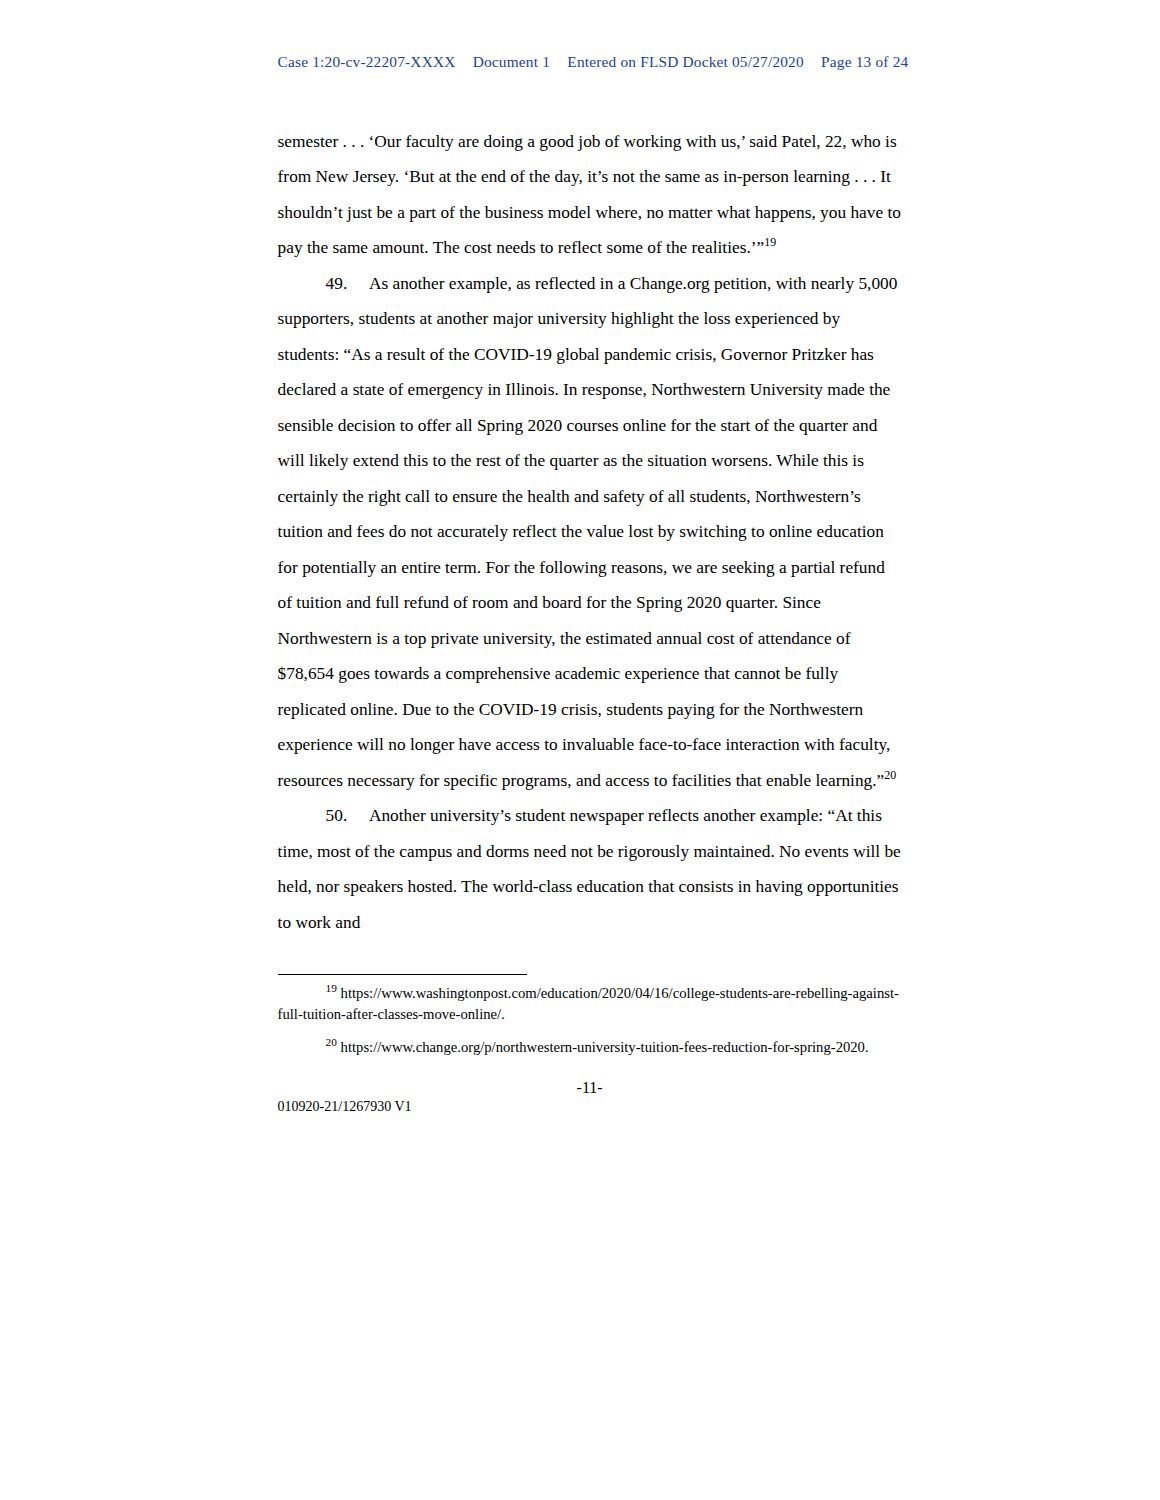Case 1:20-cv-22207-XXXX Document 1 Entered on FLSD Docket 05/27/2020 Page 13 of 24
semester . . . ‘Our faculty are doing a good job of working with us,’ said Patel, 22, who is from New Jersey. ‘But at the end of the day, it’s not the same as in-person learning . . . It shouldn’t just be a part of the business model where, no matter what happens, you have to pay the same amount. The cost needs to reflect some of the realities.’”19
49. As another example, as reflected in a Change.org petition, with nearly 5,000 supporters, students at another major university highlight the loss experienced by students: “As a result of the COVID-19 global pandemic crisis, Governor Pritzker has declared a state of emergency in Illinois. In response, Northwestern University made the sensible decision to offer all Spring 2020 courses online for the start of the quarter and will likely extend this to the rest of the quarter as the situation worsens. While this is certainly the right call to ensure the health and safety of all students, Northwestern’s tuition and fees do not accurately reflect the value lost by switching to online education for potentially an entire term. For the following reasons, we are seeking a partial refund of tuition and full refund of room and board for the Spring 2020 quarter. Since Northwestern is a top private university, the estimated annual cost of attendance of $78,654 goes towards a comprehensive academic experience that cannot be fully replicated online. Due to the COVID-19 crisis, students paying for the Northwestern experience will no longer have access to invaluable face-to-face interaction with faculty, resources necessary for specific programs, and access to facilities that enable learning.”20
50. Another university’s student newspaper reflects another example: “At this time, most of the campus and dorms need not be rigorously maintained. No events will be held, nor speakers hosted. The world-class education that consists in having opportunities to work and
19 https://www.washingtonpost.com/education/2020/04/16/college-students-are-rebelling-against-full-tuition-after-classes-move-online/.
20 https://www.change.org/p/northwestern-university-tuition-fees-reduction-for-spring-2020.
-11-
010920-21/1267930 V1